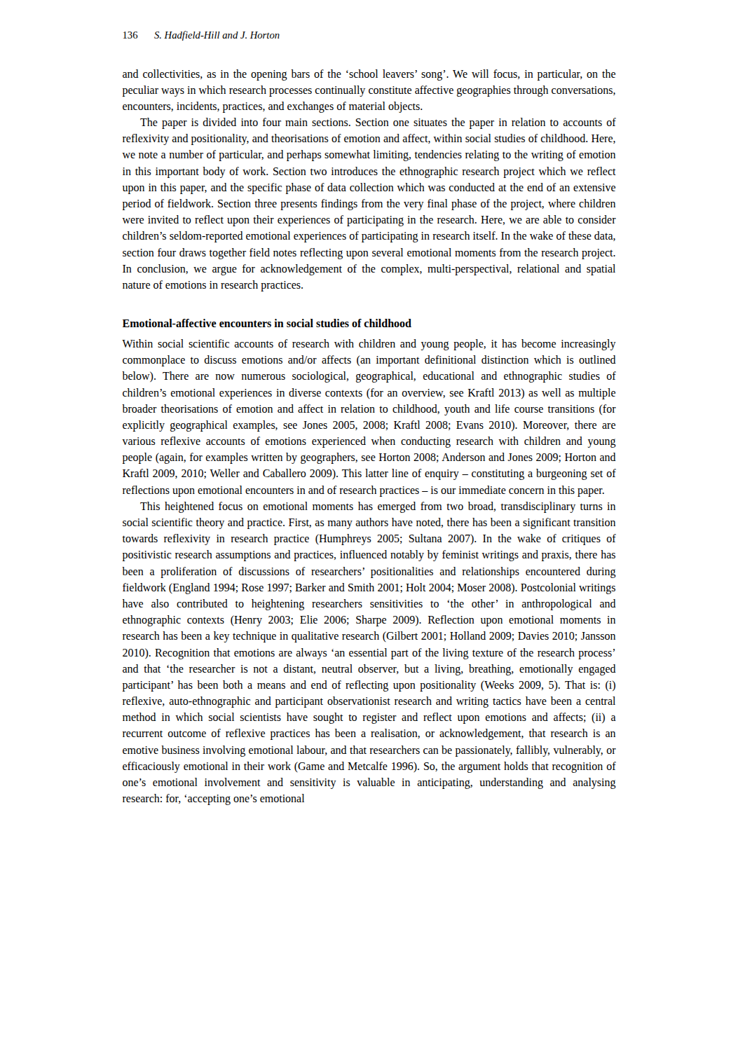136 S. Hadfield-Hill and J. Horton
and collectivities, as in the opening bars of the ‘school leavers’ song’. We will focus, in particular, on the peculiar ways in which research processes continually constitute affective geographies through conversations, encounters, incidents, practices, and exchanges of material objects.
The paper is divided into four main sections. Section one situates the paper in relation to accounts of reflexivity and positionality, and theorisations of emotion and affect, within social studies of childhood. Here, we note a number of particular, and perhaps somewhat limiting, tendencies relating to the writing of emotion in this important body of work. Section two introduces the ethnographic research project which we reflect upon in this paper, and the specific phase of data collection which was conducted at the end of an extensive period of fieldwork. Section three presents findings from the very final phase of the project, where children were invited to reflect upon their experiences of participating in the research. Here, we are able to consider children’s seldom-reported emotional experiences of participating in research itself. In the wake of these data, section four draws together field notes reflecting upon several emotional moments from the research project. In conclusion, we argue for acknowledgement of the complex, multi-perspectival, relational and spatial nature of emotions in research practices.
Emotional-affective encounters in social studies of childhood
Within social scientific accounts of research with children and young people, it has become increasingly commonplace to discuss emotions and/or affects (an important definitional distinction which is outlined below). There are now numerous sociological, geographical, educational and ethnographic studies of children’s emotional experiences in diverse contexts (for an overview, see Kraftl 2013) as well as multiple broader theorisations of emotion and affect in relation to childhood, youth and life course transitions (for explicitly geographical examples, see Jones 2005, 2008; Kraftl 2008; Evans 2010). Moreover, there are various reflexive accounts of emotions experienced when conducting research with children and young people (again, for examples written by geographers, see Horton 2008; Anderson and Jones 2009; Horton and Kraftl 2009, 2010; Weller and Caballero 2009). This latter line of enquiry – constituting a burgeoning set of reflections upon emotional encounters in and of research practices – is our immediate concern in this paper.
This heightened focus on emotional moments has emerged from two broad, transdisciplinary turns in social scientific theory and practice. First, as many authors have noted, there has been a significant transition towards reflexivity in research practice (Humphreys 2005; Sultana 2007). In the wake of critiques of positivistic research assumptions and practices, influenced notably by feminist writings and praxis, there has been a proliferation of discussions of researchers’ positionalities and relationships encountered during fieldwork (England 1994; Rose 1997; Barker and Smith 2001; Holt 2004; Moser 2008). Postcolonial writings have also contributed to heightening researchers sensitivities to ‘the other’ in anthropological and ethnographic contexts (Henry 2003; Elie 2006; Sharpe 2009). Reflection upon emotional moments in research has been a key technique in qualitative research (Gilbert 2001; Holland 2009; Davies 2010; Jansson 2010). Recognition that emotions are always ‘an essential part of the living texture of the research process’ and that ‘the researcher is not a distant, neutral observer, but a living, breathing, emotionally engaged participant’ has been both a means and end of reflecting upon positionality (Weeks 2009, 5). That is: (i) reflexive, auto-ethnographic and participant observationist research and writing tactics have been a central method in which social scientists have sought to register and reflect upon emotions and affects; (ii) a recurrent outcome of reflexive practices has been a realisation, or acknowledgement, that research is an emotive business involving emotional labour, and that researchers can be passionately, fallibly, vulnerably, or efficaciously emotional in their work (Game and Metcalfe 1996). So, the argument holds that recognition of one’s emotional involvement and sensitivity is valuable in anticipating, understanding and analysing research: for, ‘accepting one’s emotional